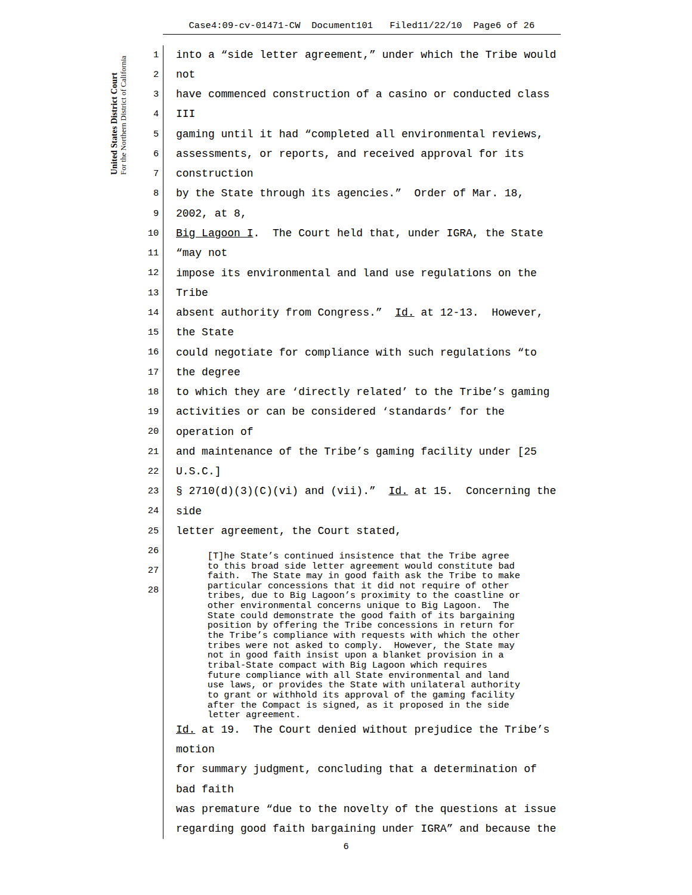Case4:09-cv-01471-CW Document101 Filed11/22/10 Page6 of 26
United States District Court For the Northern District of California
1
2
3
4
5
6
7
8
9
10
11
12
13
14
15
16
17
18
19
20
21
22
23
24
25
26
27
28
into a “side letter agreement,” under which the Tribe would not
have commenced construction of a casino or conducted class III
gaming until it had “completed all environmental reviews,
assessments, or reports, and received approval for its construction
by the State through its agencies.” Order of Mar. 18, 2002, at 8,
Big Lagoon I. The Court held that, under IGRA, the State “may not
impose its environmental and land use regulations on the Tribe
absent authority from Congress.” Id. at 12-13. However, the State
could negotiate for compliance with such regulations “to the degree
to which they are ‘directly related’ to the Tribe’s gaming
activities or can be considered ‘standards’ for the operation of
and maintenance of the Tribe’s gaming facility under [25 U.S.C.]
§ 2710(d)(3)(C)(vi) and (vii).” Id. at 15. Concerning the side
letter agreement, the Court stated,
[T]he State’s continued insistence that the Tribe agree
to this broad side letter agreement would constitute bad
faith. The State may in good faith ask the Tribe to make
particular concessions that it did not require of other
tribes, due to Big Lagoon’s proximity to the coastline or
other environmental concerns unique to Big Lagoon. The
State could demonstrate the good faith of its bargaining
position by offering the Tribe concessions in return for
the Tribe’s compliance with requests with which the other
tribes were not asked to comply. However, the State may
not in good faith insist upon a blanket provision in a
tribal-State compact with Big Lagoon which requires
future compliance with all State environmental and land
use laws, or provides the State with unilateral authority
to grant or withhold its approval of the gaming facility
after the Compact is signed, as it proposed in the side
letter agreement.
Id. at 19. The Court denied without prejudice the Tribe’s motion
for summary judgment, concluding that a determination of bad faith
was premature “due to the novelty of the questions at issue
regarding good faith bargaining under IGRA” and because the
6